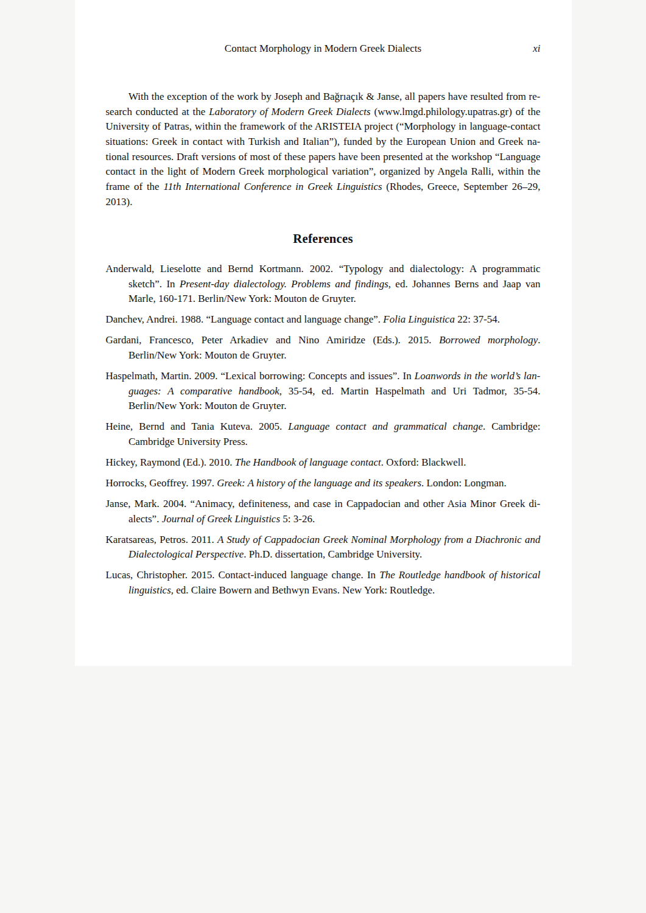Contact Morphology in Modern Greek Dialects xi
With the exception of the work by Joseph and Bağrıaçık & Janse, all papers have resulted from research conducted at the Laboratory of Modern Greek Dialects (www.lmgd.philology.upatras.gr) of the University of Patras, within the framework of the ARISTEIA project (“Morphology in language-contact situations: Greek in contact with Turkish and Italian”), funded by the European Union and Greek national resources. Draft versions of most of these papers have been presented at the workshop “Language contact in the light of Modern Greek morphological variation”, organized by Angela Ralli, within the frame of the 11th International Conference in Greek Linguistics (Rhodes, Greece, September 26–29, 2013).
References
Anderwald, Lieselotte and Bernd Kortmann. 2002. “Typology and dialectology: A programmatic sketch”. In Present-day dialectology. Problems and findings, ed. Johannes Berns and Jaap van Marle, 160-171. Berlin/New York: Mouton de Gruyter.
Danchev, Andrei. 1988. “Language contact and language change”. Folia Linguistica 22: 37-54.
Gardani, Francesco, Peter Arkadiev and Nino Amiridze (Eds.). 2015. Borrowed morphology. Berlin/New York: Mouton de Gruyter.
Haspelmath, Martin. 2009. “Lexical borrowing: Concepts and issues”. In Loanwords in the world’s languages: A comparative handbook, 35-54, ed. Martin Haspelmath and Uri Tadmor, 35-54. Berlin/New York: Mouton de Gruyter.
Heine, Bernd and Tania Kuteva. 2005. Language contact and grammatical change. Cambridge: Cambridge University Press.
Hickey, Raymond (Ed.). 2010. The Handbook of language contact. Oxford: Blackwell.
Horrocks, Geoffrey. 1997. Greek: A history of the language and its speakers. London: Longman.
Janse, Mark. 2004. “Animacy, definiteness, and case in Cappadocian and other Asia Minor Greek dialects”. Journal of Greek Linguistics 5: 3-26.
Karatsareas, Petros. 2011. A Study of Cappadocian Greek Nominal Morphology from a Diachronic and Dialectological Perspective. Ph.D. dissertation, Cambridge University.
Lucas, Christopher. 2015. Contact-induced language change. In The Routledge handbook of historical linguistics, ed. Claire Bowern and Bethwyn Evans. New York: Routledge.